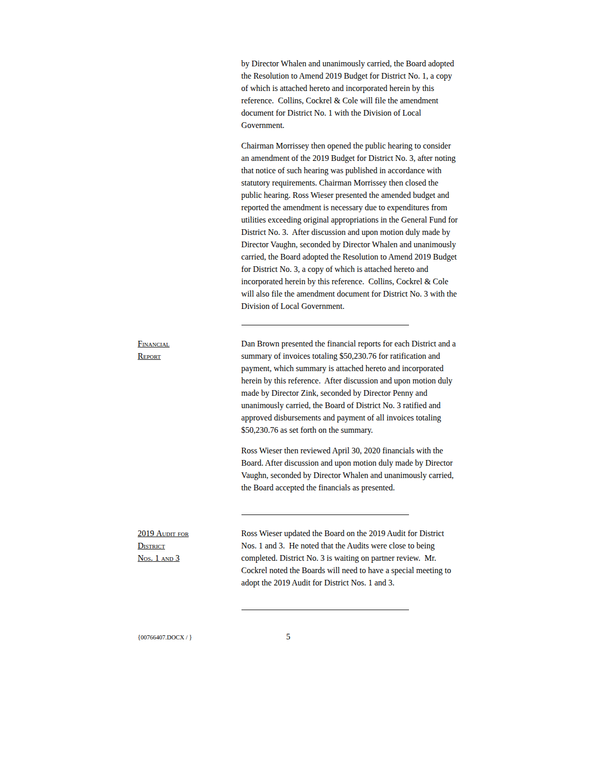by Director Whalen and unanimously carried, the Board adopted the Resolution to Amend 2019 Budget for District No. 1, a copy of which is attached hereto and incorporated herein by this reference. Collins, Cockrel & Cole will file the amendment document for District No. 1 with the Division of Local Government.
Chairman Morrissey then opened the public hearing to consider an amendment of the 2019 Budget for District No. 3, after noting that notice of such hearing was published in accordance with statutory requirements. Chairman Morrissey then closed the public hearing. Ross Wieser presented the amended budget and reported the amendment is necessary due to expenditures from utilities exceeding original appropriations in the General Fund for District No. 3. After discussion and upon motion duly made by Director Vaughn, seconded by Director Whalen and unanimously carried, the Board adopted the Resolution to Amend 2019 Budget for District No. 3, a copy of which is attached hereto and incorporated herein by this reference. Collins, Cockrel & Cole will also file the amendment document for District No. 3 with the Division of Local Government.
Financial
Report
Dan Brown presented the financial reports for each District and a summary of invoices totaling $50,230.76 for ratification and payment, which summary is attached hereto and incorporated herein by this reference. After discussion and upon motion duly made by Director Zink, seconded by Director Penny and unanimously carried, the Board of District No. 3 ratified and approved disbursements and payment of all invoices totaling $50,230.76 as set forth on the summary.
Ross Wieser then reviewed April 30, 2020 financials with the Board. After discussion and upon motion duly made by Director Vaughn, seconded by Director Whalen and unanimously carried, the Board accepted the financials as presented.
2019 Audit for
District
Nos. 1 and 3
Ross Wieser updated the Board on the 2019 Audit for District Nos. 1 and 3. He noted that the Audits were close to being completed. District No. 3 is waiting on partner review. Mr. Cockrel noted the Boards will need to have a special meeting to adopt the 2019 Audit for District Nos. 1 and 3.
{00766407.DOCX / }
5